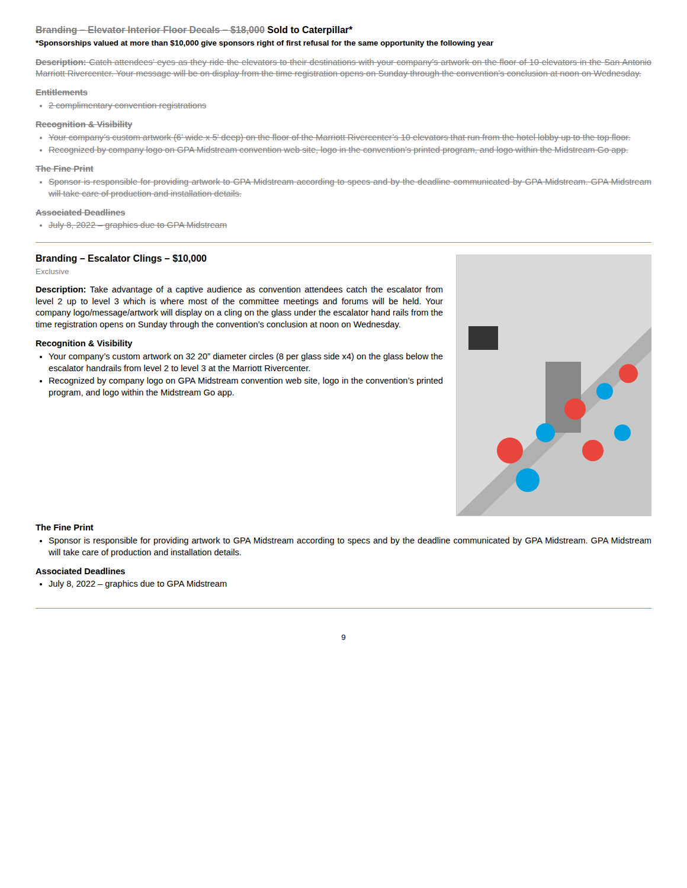Branding – Elevator Interior Floor Decals – $18,000 Sold to Caterpillar*
*Sponsorships valued at more than $10,000 give sponsors right of first refusal for the same opportunity the following year
Description: Catch attendees’ eyes as they ride the elevators to their destinations with your company’s artwork on the floor of 10 elevators in the San Antonio Marriott Rivercenter. Your message will be on display from the time registration opens on Sunday through the convention’s conclusion at noon on Wednesday.
Entitlements
2 complimentary convention registrations
Recognition & Visibility
Your company’s custom artwork (6’ wide x 5’ deep) on the floor of the Marriott Rivercenter’s 10 elevators that run from the hotel lobby up to the top floor.
Recognized by company logo on GPA Midstream convention web site, logo in the convention’s printed program, and logo within the Midstream Go app.
The Fine Print
Sponsor is responsible for providing artwork to GPA Midstream according to specs and by the deadline communicated by GPA Midstream. GPA Midstream will take care of production and installation details.
Associated Deadlines
July 8, 2022 – graphics due to GPA Midstream
Branding – Escalator Clings – $10,000
Exclusive
Description: Take advantage of a captive audience as convention attendees catch the escalator from level 2 up to level 3 which is where most of the committee meetings and forums will be held. Your company logo/message/artwork will display on a cling on the glass under the escalator hand rails from the time registration opens on Sunday through the convention’s conclusion at noon on Wednesday.
Recognition & Visibility
Your company’s custom artwork on 32 20” diameter circles (8 per glass side x4) on the glass below the escalator handrails from level 2 to level 3 at the Marriott Rivercenter.
Recognized by company logo on GPA Midstream convention web site, logo in the convention’s printed program, and logo within the Midstream Go app.
The Fine Print
Sponsor is responsible for providing artwork to GPA Midstream according to specs and by the deadline communicated by GPA Midstream. GPA Midstream will take care of production and installation details.
Associated Deadlines
July 8, 2022 – graphics due to GPA Midstream
9